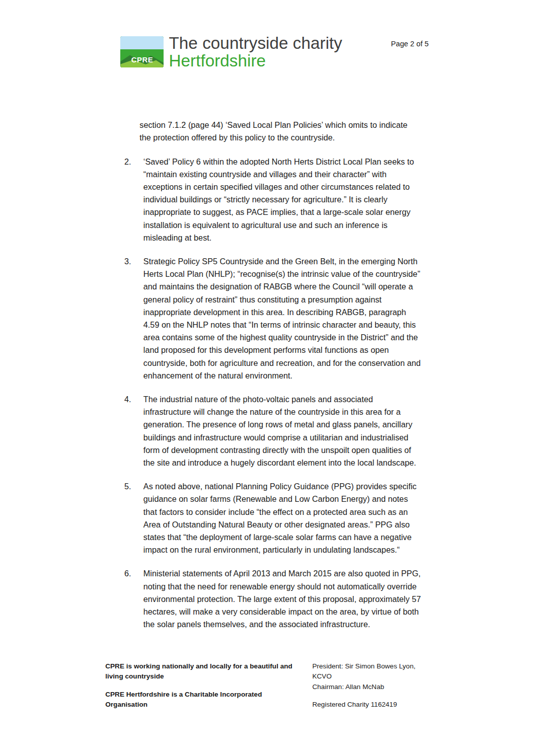CPRE
The countryside charity
Hertfordshire
Page 2 of 5
section 7.1.2 (page 44) ‘Saved Local Plan Policies’ which omits to indicate the protection offered by this policy to the countryside.
2. ‘Saved’ Policy 6 within the adopted North Herts District Local Plan seeks to “maintain existing countryside and villages and their character” with exceptions in certain specified villages and other circumstances related to individual buildings or “strictly necessary for agriculture.” It is clearly inappropriate to suggest, as PACE implies, that a large-scale solar energy installation is equivalent to agricultural use and such an inference is misleading at best.
3. Strategic Policy SP5 Countryside and the Green Belt, in the emerging North Herts Local Plan (NHLP); “recognise(s) the intrinsic value of the countryside” and maintains the designation of RABGB where the Council “will operate a general policy of restraint” thus constituting a presumption against inappropriate development in this area. In describing RABGB, paragraph 4.59 on the NHLP notes that “In terms of intrinsic character and beauty, this area contains some of the highest quality countryside in the District” and the land proposed for this development performs vital functions as open countryside, both for agriculture and recreation, and for the conservation and enhancement of the natural environment.
4. The industrial nature of the photo-voltaic panels and associated infrastructure will change the nature of the countryside in this area for a generation. The presence of long rows of metal and glass panels, ancillary buildings and infrastructure would comprise a utilitarian and industrialised form of development contrasting directly with the unspoilt open qualities of the site and introduce a hugely discordant element into the local landscape.
5. As noted above, national Planning Policy Guidance (PPG) provides specific guidance on solar farms (Renewable and Low Carbon Energy) and notes that factors to consider include “the effect on a protected area such as an Area of Outstanding Natural Beauty or other designated areas.” PPG also states that “the deployment of large-scale solar farms can have a negative impact on the rural environment, particularly in undulating landscapes.“
6. Ministerial statements of April 2013 and March 2015 are also quoted in PPG, noting that the need for renewable energy should not automatically override environmental protection. The large extent of this proposal, approximately 57 hectares, will make a very considerable impact on the area, by virtue of both the solar panels themselves, and the associated infrastructure.
CPRE is working nationally and locally for a beautiful and living countryside
CPRE Hertfordshire is a Charitable Incorporated Organisation
President: Sir Simon Bowes Lyon, KCVO
Chairman: Allan McNab
Registered Charity 1162419